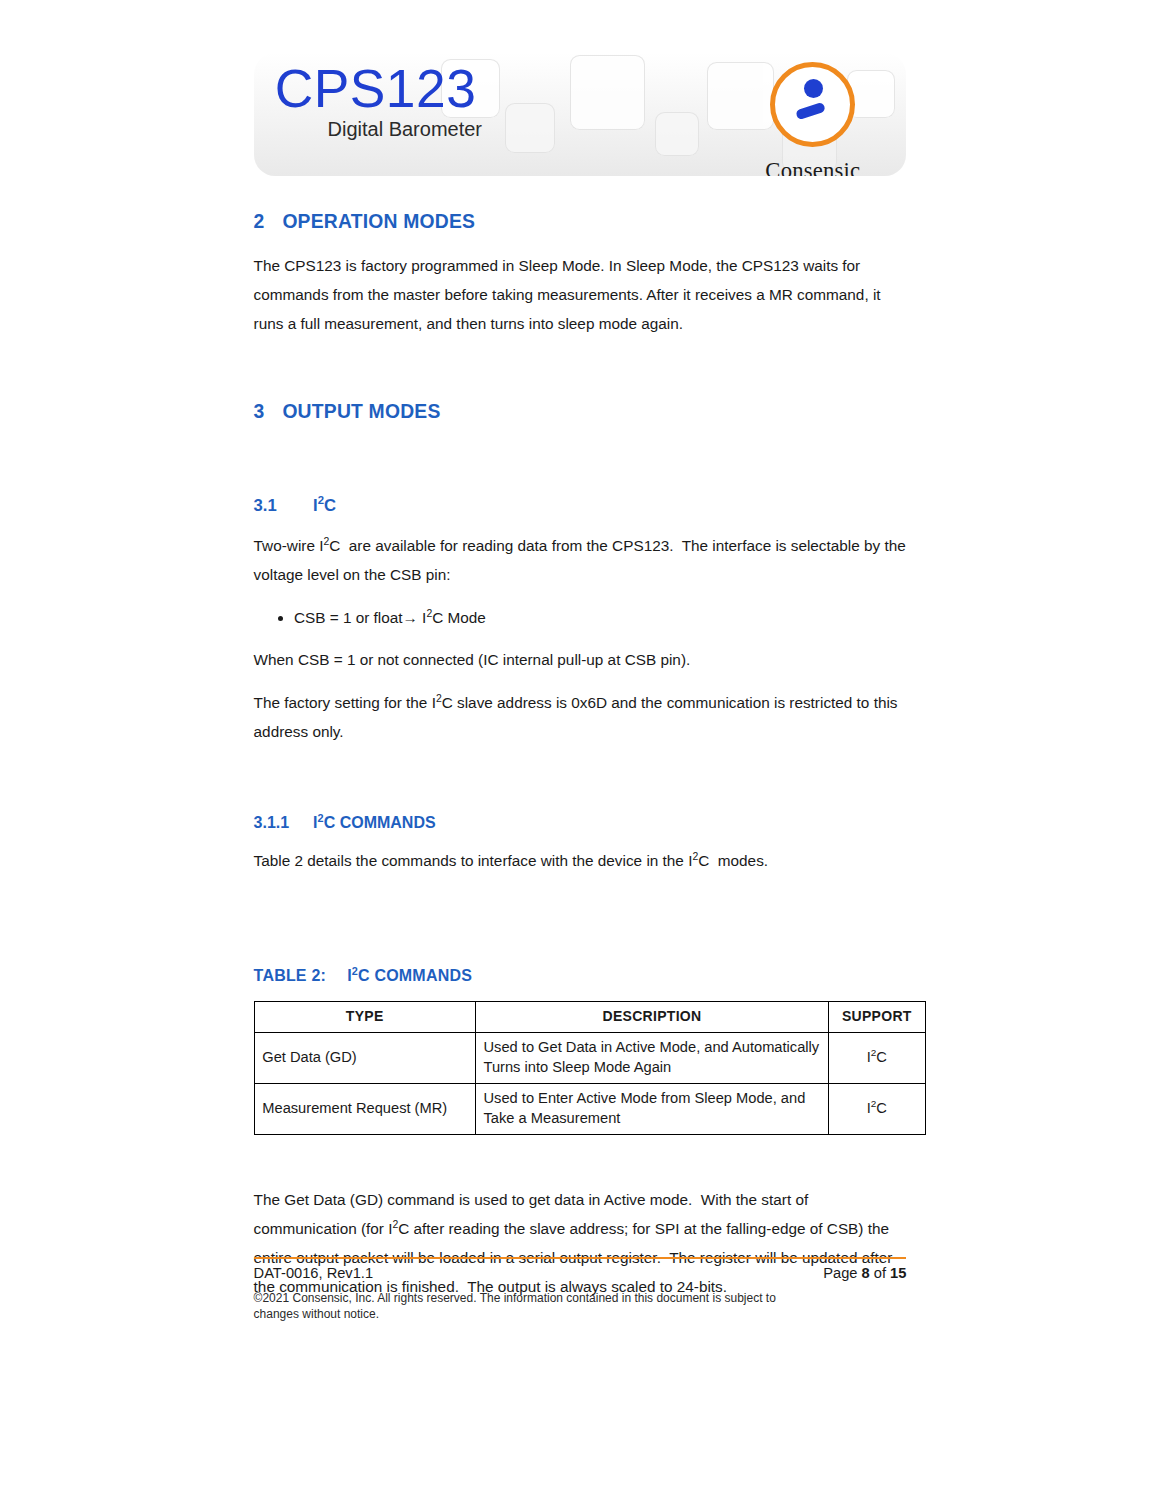CPS123
Digital Barometer
Consensic
2 OPERATION MODES
The CPS123 is factory programmed in Sleep Mode. In Sleep Mode, the CPS123 waits for commands from the master before taking measurements. After it receives a MR command, it runs a full measurement, and then turns into sleep mode again.
3 OUTPUT MODES
3.1 I2C
Two-wire I2C are available for reading data from the CPS123. The interface is selectable by the voltage level on the CSB pin:
CSB = 1 or float→ I2C Mode
When CSB = 1 or not connected (IC internal pull-up at CSB pin).
The factory setting for the I2C slave address is 0x6D and the communication is restricted to this address only.
3.1.1 I2C COMMANDS
Table 2 details the commands to interface with the device in the I2C modes.
TABLE 2: I2C COMMANDS
| TYPE | DESCRIPTION | SUPPORT |
| --- | --- | --- |
| Get Data (GD) | Used to Get Data in Active Mode, and Automatically Turns into Sleep Mode Again | I 2 C |
| Measurement Request (MR) | Used to Enter Active Mode from Sleep Mode, and Take a Measurement | I 2 C |
The Get Data (GD) command is used to get data in Active mode. With the start of communication (for I2C after reading the slave address; for SPI at the falling-edge of CSB) the entire output packet will be loaded in a serial output register. The register will be updated after the communication is finished. The output is always scaled to 24-bits.
DAT-0016, Rev1.1
Page 8 of 15
©2021 Consensic, Inc. All rights reserved. The information contained in this document is subject to changes without notice.